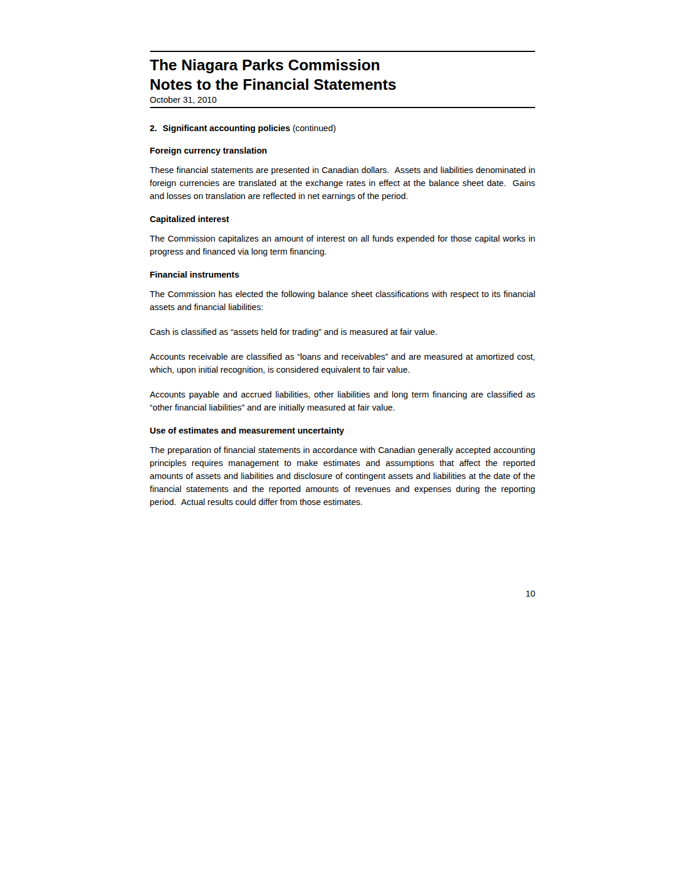The Niagara Parks Commission
Notes to the Financial Statements
October 31, 2010
2. Significant accounting policies (continued)
Foreign currency translation
These financial statements are presented in Canadian dollars. Assets and liabilities denominated in foreign currencies are translated at the exchange rates in effect at the balance sheet date. Gains and losses on translation are reflected in net earnings of the period.
Capitalized interest
The Commission capitalizes an amount of interest on all funds expended for those capital works in progress and financed via long term financing.
Financial instruments
The Commission has elected the following balance sheet classifications with respect to its financial assets and financial liabilities:
Cash is classified as “assets held for trading” and is measured at fair value.
Accounts receivable are classified as “loans and receivables” and are measured at amortized cost, which, upon initial recognition, is considered equivalent to fair value.
Accounts payable and accrued liabilities, other liabilities and long term financing are classified as “other financial liabilities” and are initially measured at fair value.
Use of estimates and measurement uncertainty
The preparation of financial statements in accordance with Canadian generally accepted accounting principles requires management to make estimates and assumptions that affect the reported amounts of assets and liabilities and disclosure of contingent assets and liabilities at the date of the financial statements and the reported amounts of revenues and expenses during the reporting period. Actual results could differ from those estimates.
10